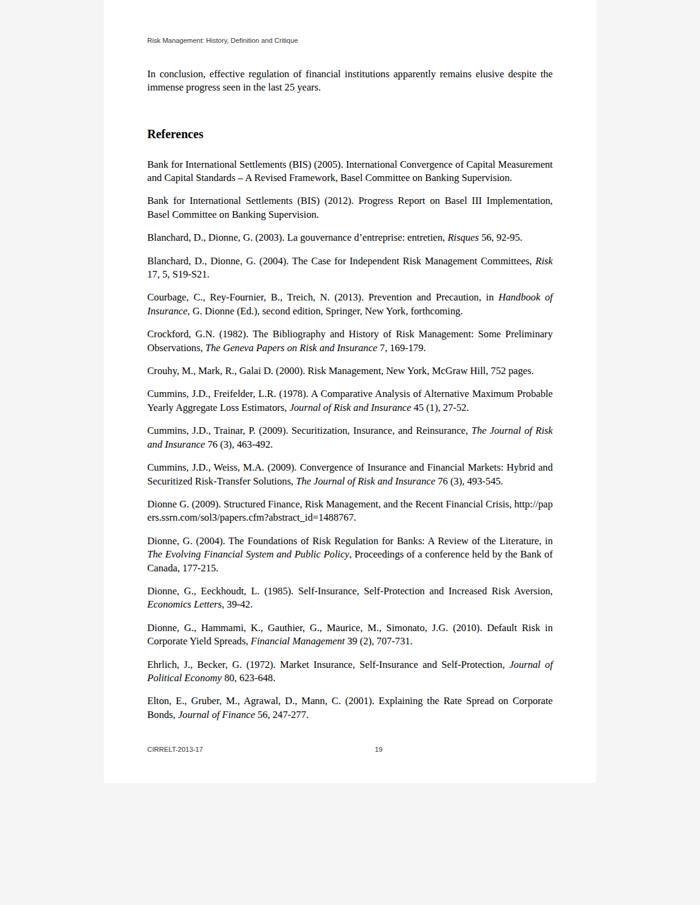Risk Management: History, Definition and Critique
In conclusion, effective regulation of financial institutions apparently remains elusive despite the immense progress seen in the last 25 years.
References
Bank for International Settlements (BIS) (2005). International Convergence of Capital Measurement and Capital Standards – A Revised Framework, Basel Committee on Banking Supervision.
Bank for International Settlements (BIS) (2012). Progress Report on Basel III Implementation, Basel Committee on Banking Supervision.
Blanchard, D., Dionne, G. (2003). La gouvernance d’entreprise: entretien, Risques 56, 92-95.
Blanchard, D., Dionne, G. (2004). The Case for Independent Risk Management Committees, Risk 17, 5, S19-S21.
Courbage, C., Rey-Fournier, B., Treich, N. (2013). Prevention and Precaution, in Handbook of Insurance, G. Dionne (Ed.), second edition, Springer, New York, forthcoming.
Crockford, G.N. (1982). The Bibliography and History of Risk Management: Some Preliminary Observations, The Geneva Papers on Risk and Insurance 7, 169-179.
Crouhy, M., Mark, R., Galai D. (2000). Risk Management, New York, McGraw Hill, 752 pages.
Cummins, J.D., Freifelder, L.R. (1978). A Comparative Analysis of Alternative Maximum Probable Yearly Aggregate Loss Estimators, Journal of Risk and Insurance 45 (1), 27-52.
Cummins, J.D., Trainar, P. (2009). Securitization, Insurance, and Reinsurance, The Journal of Risk and Insurance 76 (3), 463-492.
Cummins, J.D., Weiss, M.A. (2009). Convergence of Insurance and Financial Markets: Hybrid and Securitized Risk-Transfer Solutions, The Journal of Risk and Insurance 76 (3), 493-545.
Dionne G. (2009). Structured Finance, Risk Management, and the Recent Financial Crisis, http://papers.ssrn.com/sol3/papers.cfm?abstract_id=1488767.
Dionne, G. (2004). The Foundations of Risk Regulation for Banks: A Review of the Literature, in The Evolving Financial System and Public Policy, Proceedings of a conference held by the Bank of Canada, 177-215.
Dionne, G., Eeckhoudt, L. (1985). Self-Insurance, Self-Protection and Increased Risk Aversion, Economics Letters, 39-42.
Dionne, G., Hammami, K., Gauthier, G., Maurice, M., Simonato, J.G. (2010). Default Risk in Corporate Yield Spreads, Financial Management 39 (2), 707-731.
Ehrlich, J., Becker, G. (1972). Market Insurance, Self-Insurance and Self-Protection, Journal of Political Economy 80, 623-648.
Elton, E., Gruber, M., Agrawal, D., Mann, C. (2001). Explaining the Rate Spread on Corporate Bonds, Journal of Finance 56, 247-277.
CIRRELT-2013-17 19